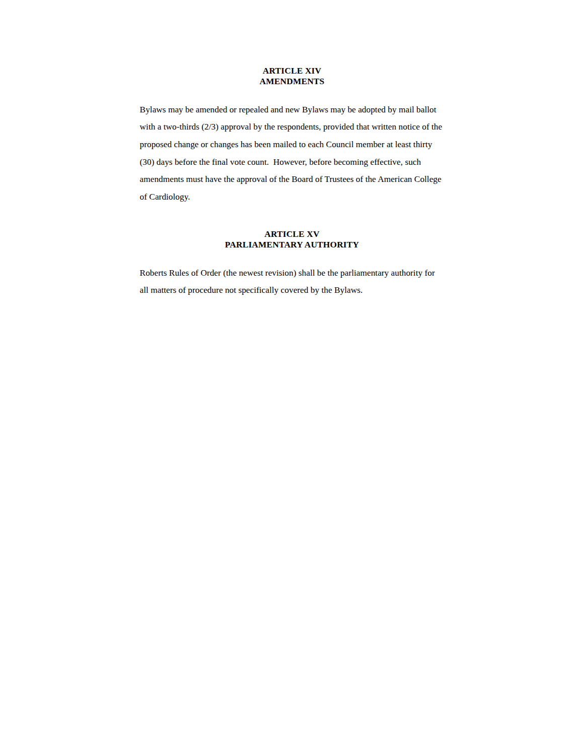ARTICLE XIV AMENDMENTS
Bylaws may be amended or repealed and new Bylaws may be adopted by mail ballot with a two-thirds (2/3) approval by the respondents, provided that written notice of the proposed change or changes has been mailed to each Council member at least thirty (30) days before the final vote count. However, before becoming effective, such amendments must have the approval of the Board of Trustees of the American College of Cardiology.
ARTICLE XV PARLIAMENTARY AUTHORITY
Roberts Rules of Order (the newest revision) shall be the parliamentary authority for all matters of procedure not specifically covered by the Bylaws.